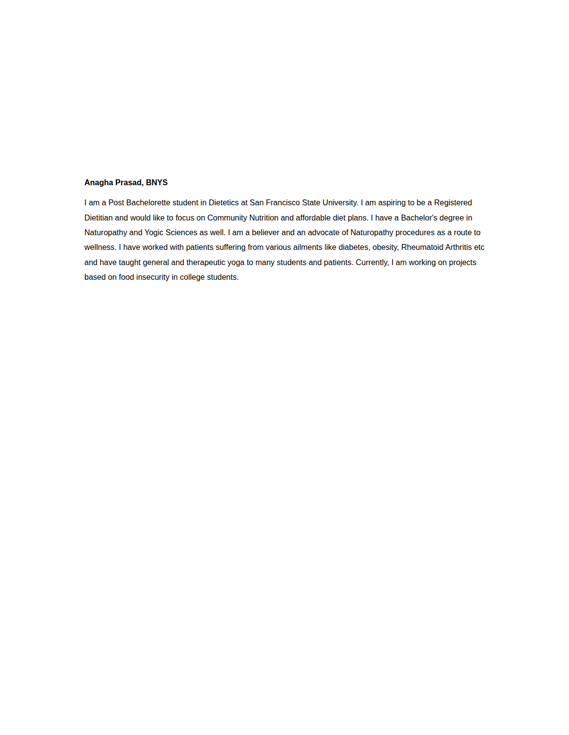Anagha Prasad, BNYS
I am a Post Bachelorette student in Dietetics at San Francisco State University. I am aspiring to be a Registered Dietitian and would like to focus on Community Nutrition and affordable diet plans. I have a Bachelor's degree in Naturopathy and Yogic Sciences as well. I am a believer and an advocate of Naturopathy procedures as a route to wellness. I have worked with patients suffering from various ailments like diabetes, obesity, Rheumatoid Arthritis etc and have taught general and therapeutic yoga to many students and patients. Currently, I am working on projects based on food insecurity in college students.